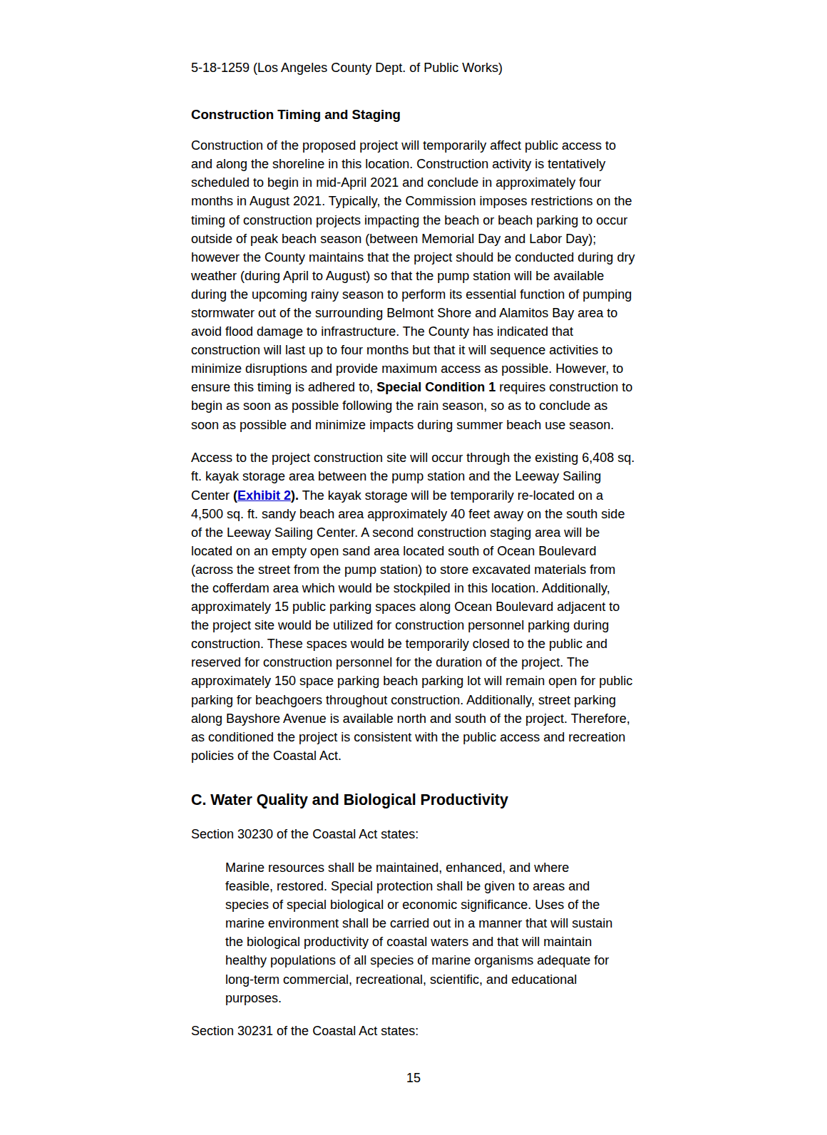5-18-1259 (Los Angeles County Dept. of Public Works)
Construction Timing and Staging
Construction of the proposed project will temporarily affect public access to and along the shoreline in this location. Construction activity is tentatively scheduled to begin in mid-April 2021 and conclude in approximately four months in August 2021. Typically, the Commission imposes restrictions on the timing of construction projects impacting the beach or beach parking to occur outside of peak beach season (between Memorial Day and Labor Day); however the County maintains that the project should be conducted during dry weather (during April to August) so that the pump station will be available during the upcoming rainy season to perform its essential function of pumping stormwater out of the surrounding Belmont Shore and Alamitos Bay area to avoid flood damage to infrastructure. The County has indicated that construction will last up to four months but that it will sequence activities to minimize disruptions and provide maximum access as possible. However, to ensure this timing is adhered to, Special Condition 1 requires construction to begin as soon as possible following the rain season, so as to conclude as soon as possible and minimize impacts during summer beach use season.
Access to the project construction site will occur through the existing 6,408 sq. ft. kayak storage area between the pump station and the Leeway Sailing Center (Exhibit 2). The kayak storage will be temporarily re-located on a 4,500 sq. ft. sandy beach area approximately 40 feet away on the south side of the Leeway Sailing Center. A second construction staging area will be located on an empty open sand area located south of Ocean Boulevard (across the street from the pump station) to store excavated materials from the cofferdam area which would be stockpiled in this location. Additionally, approximately 15 public parking spaces along Ocean Boulevard adjacent to the project site would be utilized for construction personnel parking during construction. These spaces would be temporarily closed to the public and reserved for construction personnel for the duration of the project. The approximately 150 space parking beach parking lot will remain open for public parking for beachgoers throughout construction. Additionally, street parking along Bayshore Avenue is available north and south of the project. Therefore, as conditioned the project is consistent with the public access and recreation policies of the Coastal Act.
C. Water Quality and Biological Productivity
Section 30230 of the Coastal Act states:
Marine resources shall be maintained, enhanced, and where feasible, restored. Special protection shall be given to areas and species of special biological or economic significance. Uses of the marine environment shall be carried out in a manner that will sustain the biological productivity of coastal waters and that will maintain healthy populations of all species of marine organisms adequate for long-term commercial, recreational, scientific, and educational purposes.
Section 30231 of the Coastal Act states:
15